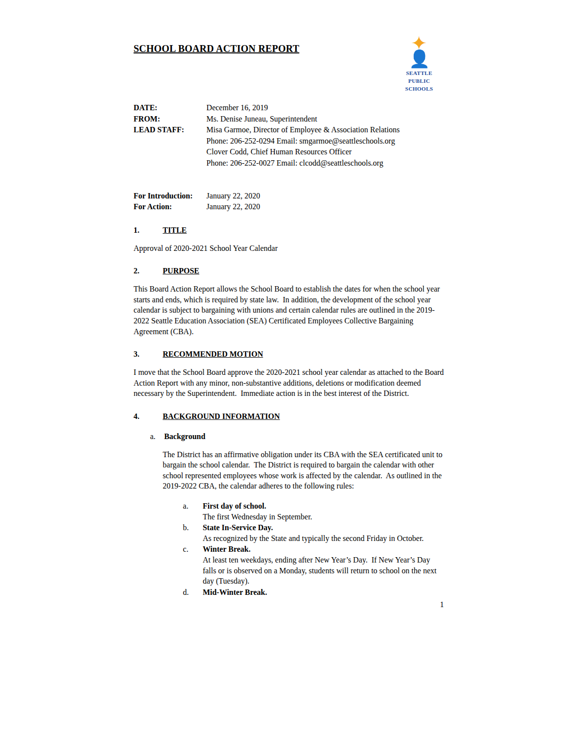SCHOOL BOARD ACTION REPORT
✦ 👤 SEATTLE
PUBLIC
SCHOOLS
| DATE: | December 16, 2019 |
| FROM: | Ms. Denise Juneau, Superintendent |
| LEAD STAFF: | Misa Garmoe, Director of Employee & Association Relations |
| | Phone: 206-252-0294 Email: smgarmoe@seattleschools.org |
| | Clover Codd, Chief Human Resources Officer |
| | Phone: 206-252-0027 Email: clcodd@seattleschools.org |
| For Introduction: | January 22, 2020 |
| For Action: | January 22, 2020 |
1. TITLE
Approval of 2020-2021 School Year Calendar
2. PURPOSE
This Board Action Report allows the School Board to establish the dates for when the school year starts and ends, which is required by state law. In addition, the development of the school year calendar is subject to bargaining with unions and certain calendar rules are outlined in the 2019-2022 Seattle Education Association (SEA) Certificated Employees Collective Bargaining Agreement (CBA).
3. RECOMMENDED MOTION
I move that the School Board approve the 2020-2021 school year calendar as attached to the Board Action Report with any minor, non-substantive additions, deletions or modification deemed necessary by the Superintendent. Immediate action is in the best interest of the District.
4. BACKGROUND INFORMATION
a. Background
The District has an affirmative obligation under its CBA with the SEA certificated unit to bargain the school calendar. The District is required to bargain the calendar with other school represented employees whose work is affected by the calendar. As outlined in the 2019-2022 CBA, the calendar adheres to the following rules:
a. First day of school.
The first Wednesday in September.
b. State In-Service Day.
As recognized by the State and typically the second Friday in October.
c. Winter Break.
At least ten weekdays, ending after New Year’s Day. If New Year’s Day falls or is observed on a Monday, students will return to school on the next day (Tuesday).
d. Mid-Winter Break.
1